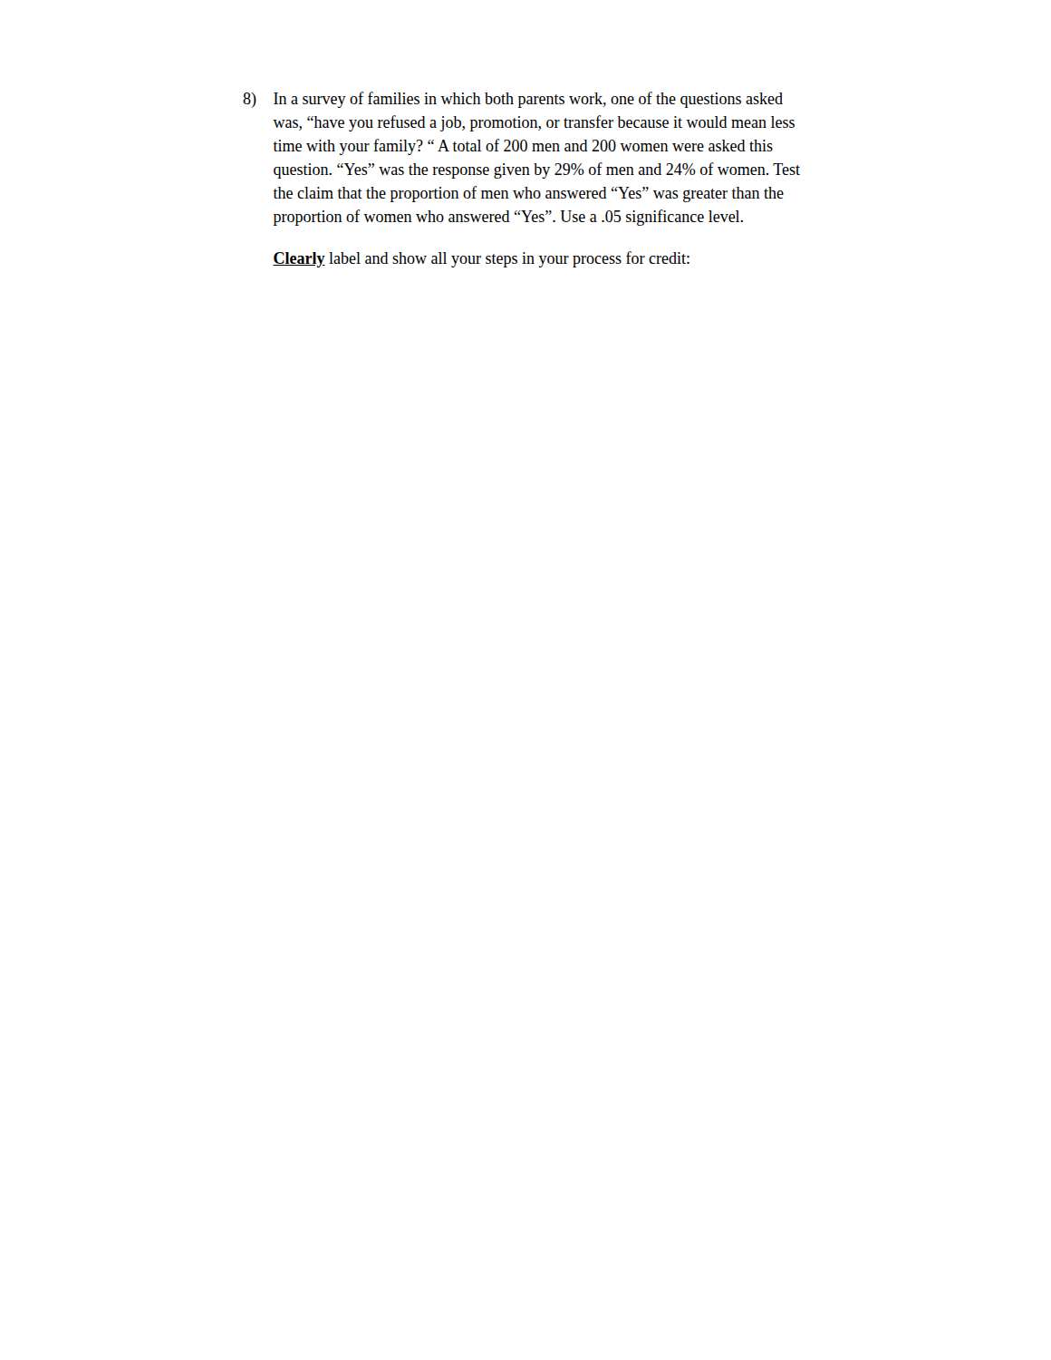In a survey of families in which both parents work, one of the questions asked was, “have you refused a job, promotion, or transfer because it would mean less time with your family? “ A total of 200 men and 200 women were asked this question. “Yes” was the response given by 29% of men and 24% of women. Test the claim that the proportion of men who answered “Yes” was greater than the proportion of women who answered “Yes”. Use a .05 significance level.
Clearly label and show all your steps in your process for credit: